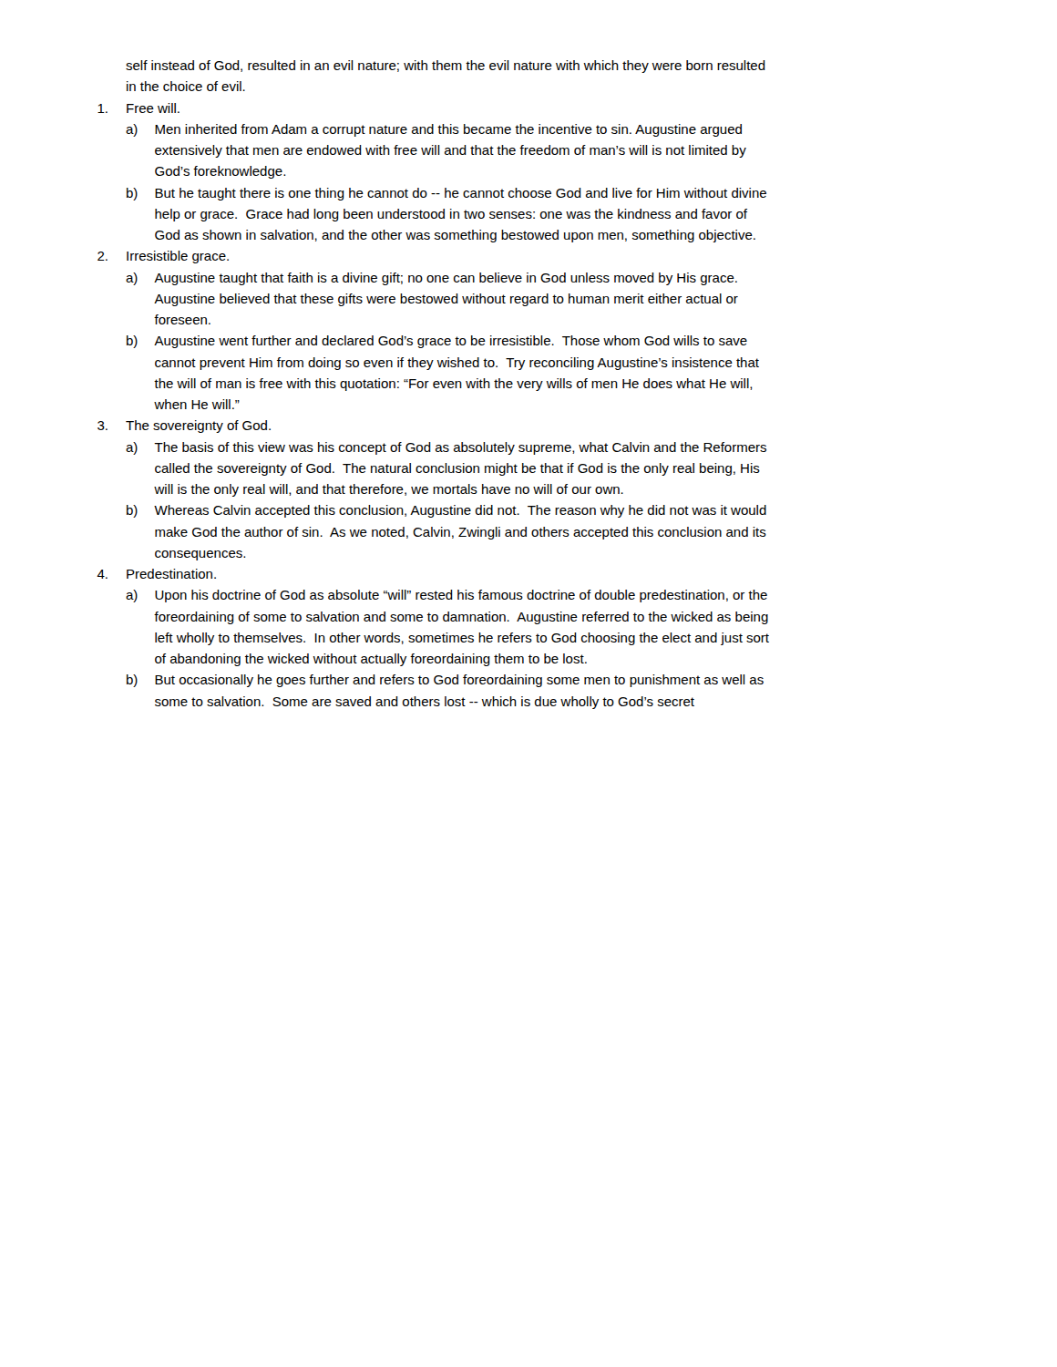self instead of God, resulted in an evil nature; with them the evil nature with which they were born resulted in the choice of evil.
Free will.
Men inherited from Adam a corrupt nature and this became the incentive to sin. Augustine argued extensively that men are endowed with free will and that the freedom of man’s will is not limited by God’s foreknowledge.
But he taught there is one thing he cannot do -- he cannot choose God and live for Him without divine help or grace. Grace had long been understood in two senses: one was the kindness and favor of God as shown in salvation, and the other was something bestowed upon men, something objective.
Irresistible grace.
Augustine taught that faith is a divine gift; no one can believe in God unless moved by His grace. Augustine believed that these gifts were bestowed without regard to human merit either actual or foreseen.
Augustine went further and declared God’s grace to be irresistible. Those whom God wills to save cannot prevent Him from doing so even if they wished to. Try reconciling Augustine’s insistence that the will of man is free with this quotation: “For even with the very wills of men He does what He will, when He will.”
The sovereignty of God.
The basis of this view was his concept of God as absolutely supreme, what Calvin and the Reformers called the sovereignty of God. The natural conclusion might be that if God is the only real being, His will is the only real will, and that therefore, we mortals have no will of our own.
Whereas Calvin accepted this conclusion, Augustine did not. The reason why he did not was it would make God the author of sin. As we noted, Calvin, Zwingli and others accepted this conclusion and its consequences.
Predestination.
Upon his doctrine of God as absolute “will” rested his famous doctrine of double predestination, or the foreordaining of some to salvation and some to damnation. Augustine referred to the wicked as being left wholly to themselves. In other words, sometimes he refers to God choosing the elect and just sort of abandoning the wicked without actually foreordaining them to be lost.
But occasionally he goes further and refers to God foreordaining some men to punishment as well as some to salvation. Some are saved and others lost -- which is due wholly to God’s secret